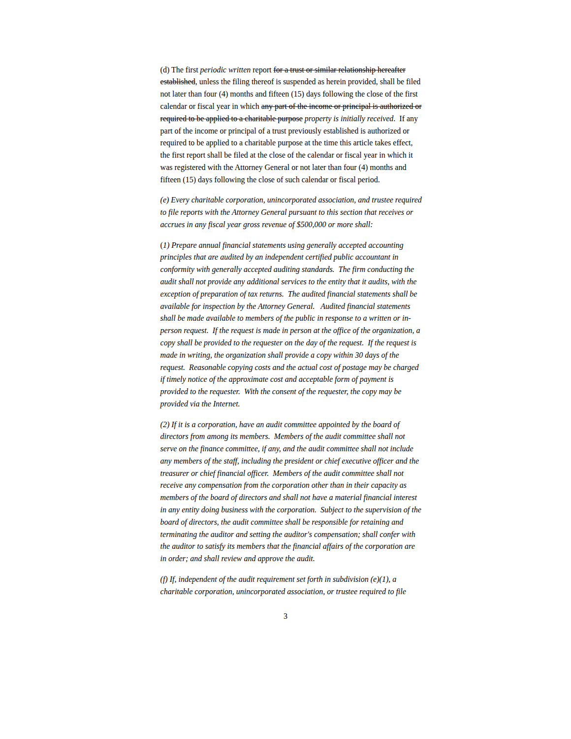(d) The first periodic written report for a trust or similar relationship hereafter established, unless the filing thereof is suspended as herein provided, shall be filed not later than four (4) months and fifteen (15) days following the close of the first calendar or fiscal year in which any part of the income or principal is authorized or required to be applied to a charitable purpose property is initially received. If any part of the income or principal of a trust previously established is authorized or required to be applied to a charitable purpose at the time this article takes effect, the first report shall be filed at the close of the calendar or fiscal year in which it was registered with the Attorney General or not later than four (4) months and fifteen (15) days following the close of such calendar or fiscal period.
(e) Every charitable corporation, unincorporated association, and trustee required to file reports with the Attorney General pursuant to this section that receives or accrues in any fiscal year gross revenue of $500,000 or more shall:
(1) Prepare annual financial statements using generally accepted accounting principles that are audited by an independent certified public accountant in conformity with generally accepted auditing standards. The firm conducting the audit shall not provide any additional services to the entity that it audits, with the exception of preparation of tax returns. The audited financial statements shall be available for inspection by the Attorney General. Audited financial statements shall be made available to members of the public in response to a written or in-person request. If the request is made in person at the office of the organization, a copy shall be provided to the requester on the day of the request. If the request is made in writing, the organization shall provide a copy within 30 days of the request. Reasonable copying costs and the actual cost of postage may be charged if timely notice of the approximate cost and acceptable form of payment is provided to the requester. With the consent of the requester, the copy may be provided via the Internet.
(2) If it is a corporation, have an audit committee appointed by the board of directors from among its members. Members of the audit committee shall not serve on the finance committee, if any, and the audit committee shall not include any members of the staff, including the president or chief executive officer and the treasurer or chief financial officer. Members of the audit committee shall not receive any compensation from the corporation other than in their capacity as members of the board of directors and shall not have a material financial interest in any entity doing business with the corporation. Subject to the supervision of the board of directors, the audit committee shall be responsible for retaining and terminating the auditor and setting the auditor's compensation; shall confer with the auditor to satisfy its members that the financial affairs of the corporation are in order; and shall review and approve the audit.
(f) If, independent of the audit requirement set forth in subdivision (e)(1), a charitable corporation, unincorporated association, or trustee required to file
3